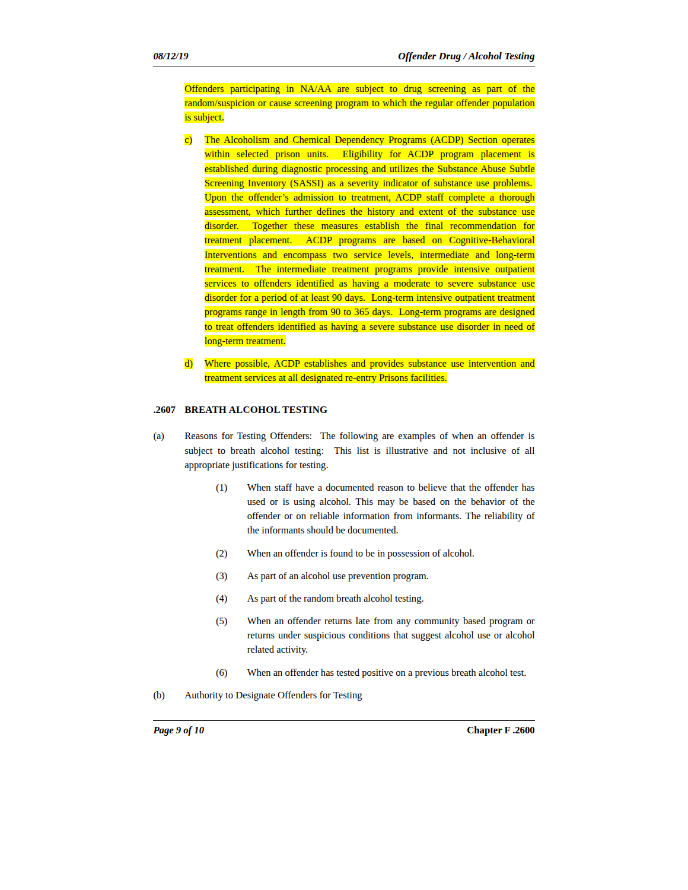08/12/19 Offender Drug / Alcohol Testing
Offenders participating in NA/AA are subject to drug screening as part of the random/suspicion or cause screening program to which the regular offender population is subject.
c)
The Alcoholism and Chemical Dependency Programs (ACDP) Section operates within selected prison units. Eligibility for ACDP program placement is established during diagnostic processing and utilizes the Substance Abuse Subtle Screening Inventory (SASSI) as a severity indicator of substance use problems. Upon the offender’s admission to treatment, ACDP staff complete a thorough assessment, which further defines the history and extent of the substance use disorder. Together these measures establish the final recommendation for treatment placement. ACDP programs are based on Cognitive-Behavioral Interventions and encompass two service levels, intermediate and long-term treatment. The intermediate treatment programs provide intensive outpatient services to offenders identified as having a moderate to severe substance use disorder for a period of at least 90 days. Long-term intensive outpatient treatment programs range in length from 90 to 365 days. Long-term programs are designed to treat offenders identified as having a severe substance use disorder in need of long-term treatment.
d)
Where possible, ACDP establishes and provides substance use intervention and treatment services at all designated re-entry Prisons facilities.
.2607
BREATH ALCOHOL TESTING
(a)
Reasons for Testing Offenders: The following are examples of when an offender is subject to breath alcohol testing: This list is illustrative and not inclusive of all appropriate justifications for testing.
(1)
When staff have a documented reason to believe that the offender has used or is using alcohol. This may be based on the behavior of the offender or on reliable information from informants. The reliability of the informants should be documented.
(2)
When an offender is found to be in possession of alcohol.
(3)
As part of an alcohol use prevention program.
(4)
As part of the random breath alcohol testing.
(5)
When an offender returns late from any community based program or returns under suspicious conditions that suggest alcohol use or alcohol related activity.
(6)
When an offender has tested positive on a previous breath alcohol test.
(b)
Authority to Designate Offenders for Testing
Page 9 of 10 Chapter F .2600